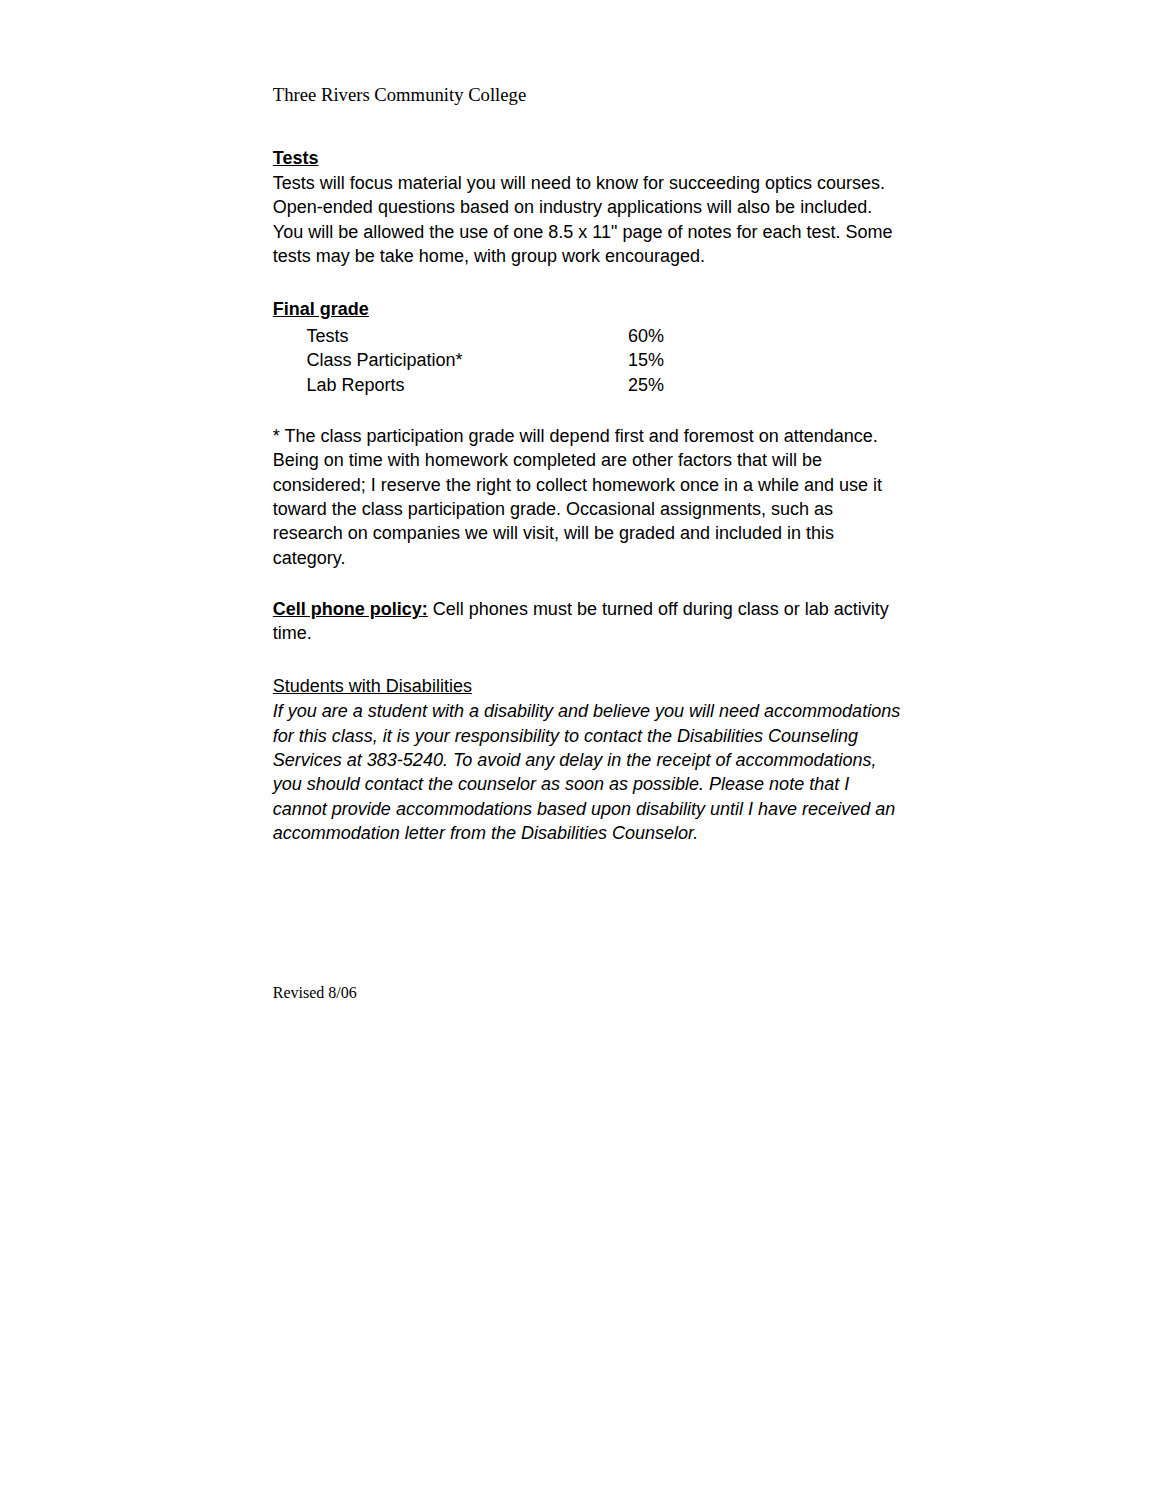Three Rivers Community College
Tests
Tests will focus material you will need to know for succeeding optics courses. Open-ended questions based on industry applications will also be included. You will be allowed the use of one 8.5 x 11" page of notes for each test. Some tests may be take home, with group work encouraged.
Final grade
| Tests | 60% |
| Class Participation* | 15% |
| Lab Reports | 25% |
* The class participation grade will depend first and foremost on attendance. Being on time with homework completed are other factors that will be considered; I reserve the right to collect homework once in a while and use it toward the class participation grade. Occasional assignments, such as research on companies we will visit, will be graded and included in this category.
Cell phone policy: Cell phones must be turned off during class or lab activity time.
Students with Disabilities
If you are a student with a disability and believe you will need accommodations for this class, it is your responsibility to contact the Disabilities Counseling Services at 383-5240. To avoid any delay in the receipt of accommodations, you should contact the counselor as soon as possible. Please note that I cannot provide accommodations based upon disability until I have received an accommodation letter from the Disabilities Counselor.
Revised 8/06